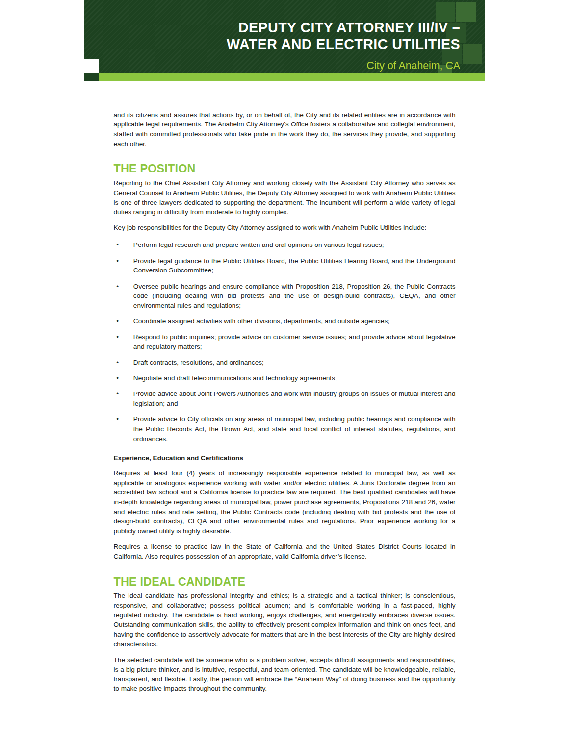Deputy City Attorney III/IV –
Water and Electric Utilities
City of Anaheim, CA
and its citizens and assures that actions by, or on behalf of, the City and its related entities are in accordance with applicable legal requirements. The Anaheim City Attorney’s Office fosters a collaborative and collegial environment, staffed with committed professionals who take pride in the work they do, the services they provide, and supporting each other.
The Position
Reporting to the Chief Assistant City Attorney and working closely with the Assistant City Attorney who serves as General Counsel to Anaheim Public Utilities, the Deputy City Attorney assigned to work with Anaheim Public Utilities is one of three lawyers dedicated to supporting the department. The incumbent will perform a wide variety of legal duties ranging in difficulty from moderate to highly complex.
Key job responsibilities for the Deputy City Attorney assigned to work with Anaheim Public Utilities include:
Perform legal research and prepare written and oral opinions on various legal issues;
Provide legal guidance to the Public Utilities Board, the Public Utilities Hearing Board, and the Underground Conversion Subcommittee;
Oversee public hearings and ensure compliance with Proposition 218, Proposition 26, the Public Contracts code (including dealing with bid protests and the use of design-build contracts), CEQA, and other environmental rules and regulations;
Coordinate assigned activities with other divisions, departments, and outside agencies;
Respond to public inquiries; provide advice on customer service issues; and provide advice about legislative and regulatory matters;
Draft contracts, resolutions, and ordinances;
Negotiate and draft telecommunications and technology agreements;
Provide advice about Joint Powers Authorities and work with industry groups on issues of mutual interest and legislation; and
Provide advice to City officials on any areas of municipal law, including public hearings and compliance with the Public Records Act, the Brown Act, and state and local conflict of interest statutes, regulations, and ordinances.
Experience, Education and Certifications
Requires at least four (4) years of increasingly responsible experience related to municipal law, as well as applicable or analogous experience working with water and/or electric utilities. A Juris Doctorate degree from an accredited law school and a California license to practice law are required. The best qualified candidates will have in-depth knowledge regarding areas of municipal law, power purchase agreements, Propositions 218 and 26, water and electric rules and rate setting, the Public Contracts code (including dealing with bid protests and the use of design-build contracts), CEQA and other environmental rules and regulations. Prior experience working for a publicly owned utility is highly desirable.
Requires a license to practice law in the State of California and the United States District Courts located in California. Also requires possession of an appropriate, valid California driver’s license.
The Ideal Candidate
The ideal candidate has professional integrity and ethics; is a strategic and a tactical thinker; is conscientious, responsive, and collaborative; possess political acumen; and is comfortable working in a fast-paced, highly regulated industry. The candidate is hard working, enjoys challenges, and energetically embraces diverse issues. Outstanding communication skills, the ability to effectively present complex information and think on ones feet, and having the confidence to assertively advocate for matters that are in the best interests of the City are highly desired characteristics.
The selected candidate will be someone who is a problem solver, accepts difficult assignments and responsibilities, is a big picture thinker, and is intuitive, respectful, and team-oriented. The candidate will be knowledgeable, reliable, transparent, and flexible. Lastly, the person will embrace the “Anaheim Way” of doing business and the opportunity to make positive impacts throughout the community.